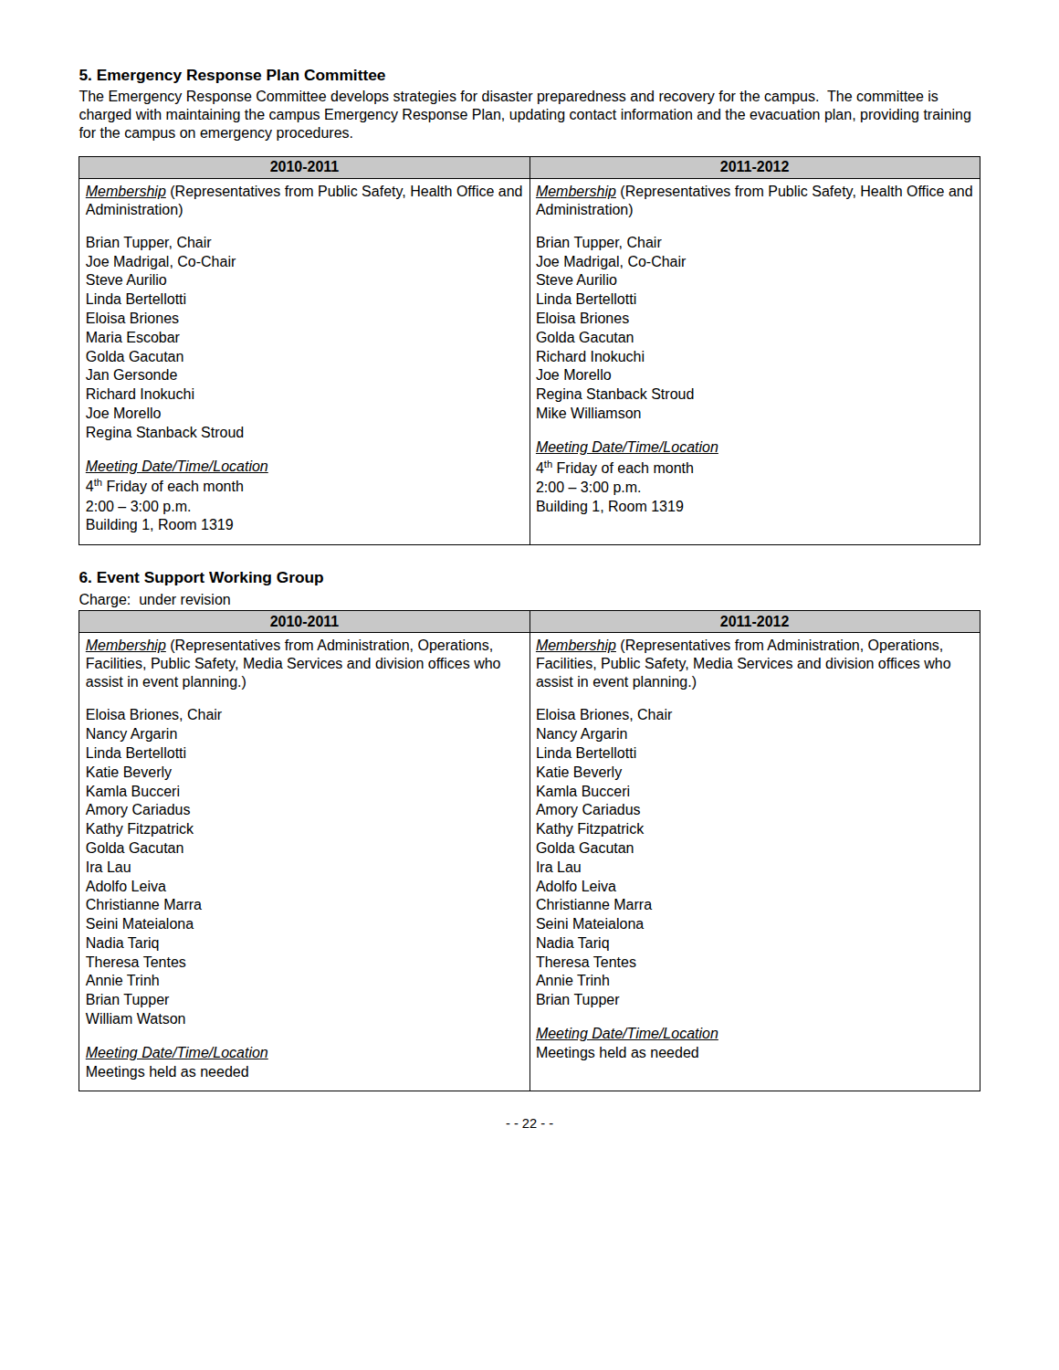5. Emergency Response Plan Committee
The Emergency Response Committee develops strategies for disaster preparedness and recovery for the campus. The committee is charged with maintaining the campus Emergency Response Plan, updating contact information and the evacuation plan, providing training for the campus on emergency procedures.
| 2010-2011 | 2011-2012 |
| --- | --- |
| Membership (Representatives from Public Safety, Health Office and Administration) Brian Tupper, Chair Joe Madrigal, Co-Chair Steve Aurilio Linda Bertellotti Eloisa Briones Maria Escobar Golda Gacutan Jan Gersonde Richard Inokuchi Joe Morello Regina Stanback Stroud Meeting Date/Time/Location 4 th Friday of each month 2:00 – 3:00 p.m. Building 1, Room 1319 | Membership (Representatives from Public Safety, Health Office and Administration) Brian Tupper, Chair Joe Madrigal, Co-Chair Steve Aurilio Linda Bertellotti Eloisa Briones Golda Gacutan Richard Inokuchi Joe Morello Regina Stanback Stroud Mike Williamson Meeting Date/Time/Location 4 th Friday of each month 2:00 – 3:00 p.m. Building 1, Room 1319 |
6. Event Support Working Group
Charge: under revision
| 2010-2011 | 2011-2012 |
| --- | --- |
| Membership (Representatives from Administration, Operations, Facilities, Public Safety, Media Services and division offices who assist in event planning.) Eloisa Briones, Chair Nancy Argarin Linda Bertellotti Katie Beverly Kamla Bucceri Amory Cariadus Kathy Fitzpatrick Golda Gacutan Ira Lau Adolfo Leiva Christianne Marra Seini Mateialona Nadia Tariq Theresa Tentes Annie Trinh Brian Tupper William Watson Meeting Date/Time/Location Meetings held as needed | Membership (Representatives from Administration, Operations, Facilities, Public Safety, Media Services and division offices who assist in event planning.) Eloisa Briones, Chair Nancy Argarin Linda Bertellotti Katie Beverly Kamla Bucceri Amory Cariadus Kathy Fitzpatrick Golda Gacutan Ira Lau Adolfo Leiva Christianne Marra Seini Mateialona Nadia Tariq Theresa Tentes Annie Trinh Brian Tupper Meeting Date/Time/Location Meetings held as needed |
- - 22 - -